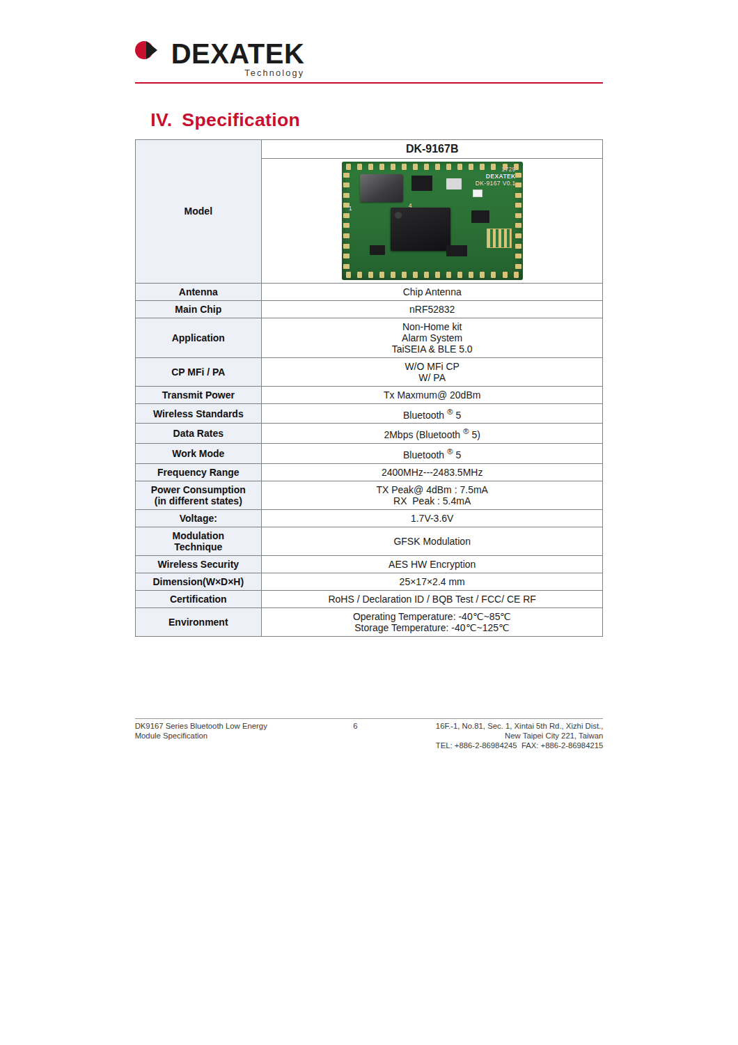DEXATEK
Technology
IV. Specification
| Model | DK-9167B |
| 1729 DEXATEK DK-9167 V0.1 1 4 |
| Antenna | Chip Antenna |
| Main Chip | nRF52832 |
| Application | Non-Home kit Alarm System TaiSEIA & BLE 5.0 |
| CP MFi / PA | W/O MFi CP W/ PA |
| Transmit Power | Tx Maxmum@ 20dBm |
| Wireless Standards | Bluetooth ® 5 |
| Data Rates | 2Mbps (Bluetooth ® 5) |
| Work Mode | Bluetooth ® 5 |
| Frequency Range | 2400MHz---2483.5MHz |
| Power Consumption (in different states) | TX Peak@ 4dBm : 7.5mA RX Peak : 5.4mA |
| Voltage: | 1.7V-3.6V |
| Modulation Technique | GFSK Modulation |
| Wireless Security | AES HW Encryption |
| Dimension(W×D×H) | 25×17×2.4 mm |
| Certification | RoHS / Declaration ID / BQB Test / FCC/ CE RF |
| Environment | Operating Temperature: -40℃~85℃ Storage Temperature: -40℃~125℃ |
DK9167 Series Bluetooth Low Energy
Module Specification
6
16F.-1, No.81, Sec. 1, Xintai 5th Rd., Xizhi Dist.,
New Taipei City 221, Taiwan
TEL: +886-2-86984245 FAX: +886-2-86984215